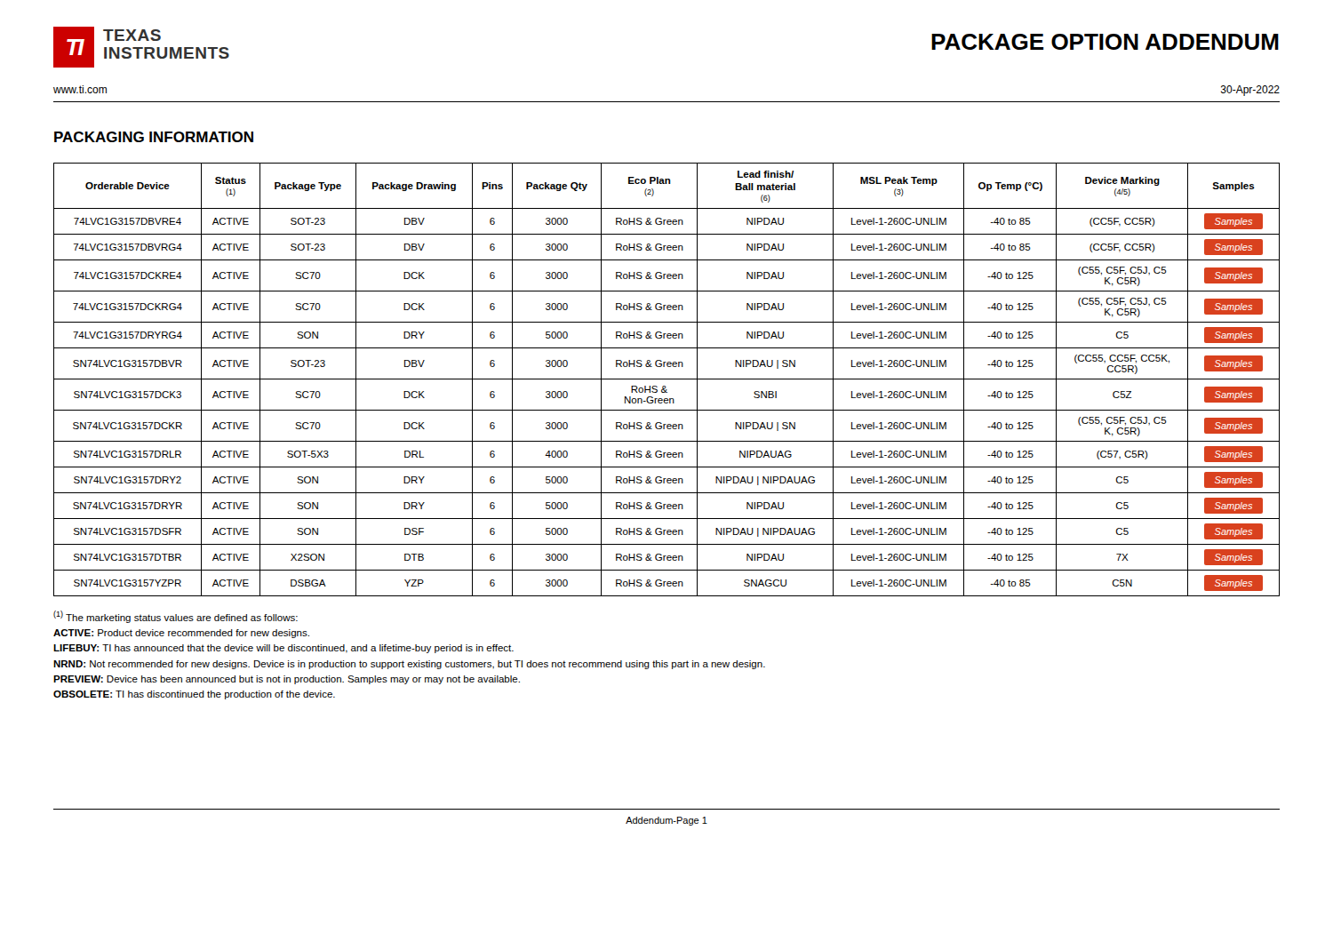TI
TEXAS
INSTRUMENTS
PACKAGE OPTION ADDENDUM
www.ti.com 30-Apr-2022
PACKAGING INFORMATION
| Orderable Device | Status (1) | Package Type | Package Drawing | Pins | Package Qty | Eco Plan (2) | Lead finish/ Ball material (6) | MSL Peak Temp (3) | Op Temp (°C) | Device Marking (4/5) | Samples |
| --- | --- | --- | --- | --- | --- | --- | --- | --- | --- | --- | --- |
| 74LVC1G3157DBVRE4 | ACTIVE | SOT-23 | DBV | 6 | 3000 | RoHS & Green | NIPDAU | Level-1-260C-UNLIM | -40 to 85 | (CC5F, CC5R) | Samples |
| 74LVC1G3157DBVRG4 | ACTIVE | SOT-23 | DBV | 6 | 3000 | RoHS & Green | NIPDAU | Level-1-260C-UNLIM | -40 to 85 | (CC5F, CC5R) | Samples |
| 74LVC1G3157DCKRE4 | ACTIVE | SC70 | DCK | 6 | 3000 | RoHS & Green | NIPDAU | Level-1-260C-UNLIM | -40 to 125 | (C55, C5F, C5J, C5 K, C5R) | Samples |
| 74LVC1G3157DCKRG4 | ACTIVE | SC70 | DCK | 6 | 3000 | RoHS & Green | NIPDAU | Level-1-260C-UNLIM | -40 to 125 | (C55, C5F, C5J, C5 K, C5R) | Samples |
| 74LVC1G3157DRYRG4 | ACTIVE | SON | DRY | 6 | 5000 | RoHS & Green | NIPDAU | Level-1-260C-UNLIM | -40 to 125 | C5 | Samples |
| SN74LVC1G3157DBVR | ACTIVE | SOT-23 | DBV | 6 | 3000 | RoHS & Green | NIPDAU / SN | Level-1-260C-UNLIM | -40 to 125 | (CC55, CC5F, CC5K, CC5R) | Samples |
| SN74LVC1G3157DCK3 | ACTIVE | SC70 | DCK | 6 | 3000 | RoHS & Non-Green | SNBI | Level-1-260C-UNLIM | -40 to 125 | C5Z | Samples |
| SN74LVC1G3157DCKR | ACTIVE | SC70 | DCK | 6 | 3000 | RoHS & Green | NIPDAU / SN | Level-1-260C-UNLIM | -40 to 125 | (C55, C5F, C5J, C5 K, C5R) | Samples |
| SN74LVC1G3157DRLR | ACTIVE | SOT-5X3 | DRL | 6 | 4000 | RoHS & Green | NIPDAUAG | Level-1-260C-UNLIM | -40 to 125 | (C57, C5R) | Samples |
| SN74LVC1G3157DRY2 | ACTIVE | SON | DRY | 6 | 5000 | RoHS & Green | NIPDAU / NIPDAUAG | Level-1-260C-UNLIM | -40 to 125 | C5 | Samples |
| SN74LVC1G3157DRYR | ACTIVE | SON | DRY | 6 | 5000 | RoHS & Green | NIPDAU | Level-1-260C-UNLIM | -40 to 125 | C5 | Samples |
| SN74LVC1G3157DSFR | ACTIVE | SON | DSF | 6 | 5000 | RoHS & Green | NIPDAU / NIPDAUAG | Level-1-260C-UNLIM | -40 to 125 | C5 | Samples |
| SN74LVC1G3157DTBR | ACTIVE | X2SON | DTB | 6 | 3000 | RoHS & Green | NIPDAU | Level-1-260C-UNLIM | -40 to 125 | 7X | Samples |
| SN74LVC1G3157YZPR | ACTIVE | DSBGA | YZP | 6 | 3000 | RoHS & Green | SNAGCU | Level-1-260C-UNLIM | -40 to 85 | C5N | Samples |
(1) The marketing status values are defined as follows:
ACTIVE: Product device recommended for new designs.
LIFEBUY: TI has announced that the device will be discontinued, and a lifetime-buy period is in effect.
NRND: Not recommended for new designs. Device is in production to support existing customers, but TI does not recommend using this part in a new design.
PREVIEW: Device has been announced but is not in production. Samples may or may not be available.
OBSOLETE: TI has discontinued the production of the device.
Addendum-Page 1